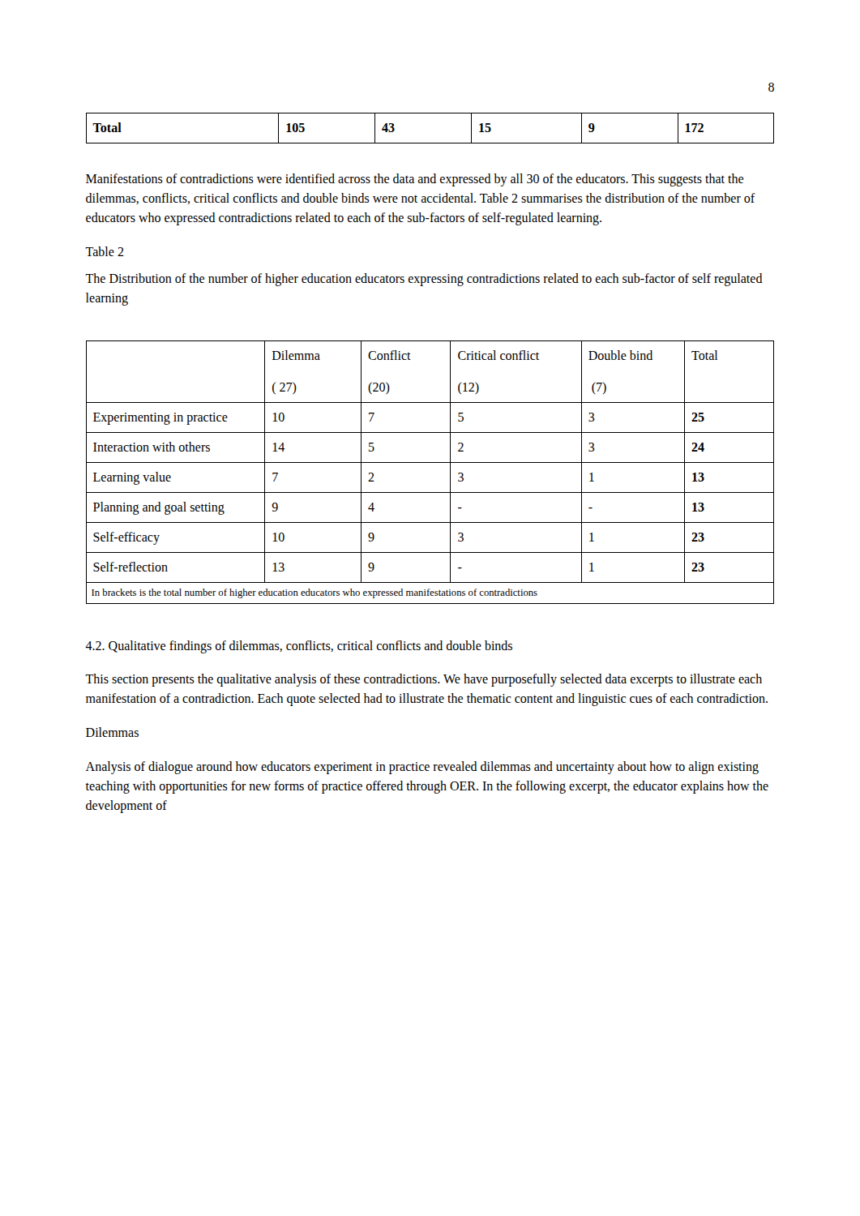8
| Total | 105 | 43 | 15 | 9 | 172 |
Manifestations of contradictions were identified across the data and expressed by all 30 of the educators. This suggests that the dilemmas, conflicts, critical conflicts and double binds were not accidental. Table 2 summarises the distribution of the number of educators who expressed contradictions related to each of the sub-factors of self-regulated learning.
Table 2
The Distribution of the number of higher education educators expressing contradictions related to each sub-factor of self regulated learning
| | Dilemma ( 27) | Conflict (20) | Critical conflict (12) | Double bind (7) | Total |
| Experimenting in practice | 10 | 7 | 5 | 3 | 25 |
| Interaction with others | 14 | 5 | 2 | 3 | 24 |
| Learning value | 7 | 2 | 3 | 1 | 13 |
| Planning and goal setting | 9 | 4 | - | - | 13 |
| Self-efficacy | 10 | 9 | 3 | 1 | 23 |
| Self-reflection | 13 | 9 | - | 1 | 23 |
| In brackets is the total number of higher education educators who expressed manifestations of contradictions |
4.2. Qualitative findings of dilemmas, conflicts, critical conflicts and double binds
This section presents the qualitative analysis of these contradictions. We have purposefully selected data excerpts to illustrate each manifestation of a contradiction. Each quote selected had to illustrate the thematic content and linguistic cues of each contradiction.
Dilemmas
Analysis of dialogue around how educators experiment in practice revealed dilemmas and uncertainty about how to align existing teaching with opportunities for new forms of practice offered through OER. In the following excerpt, the educator explains how the development of